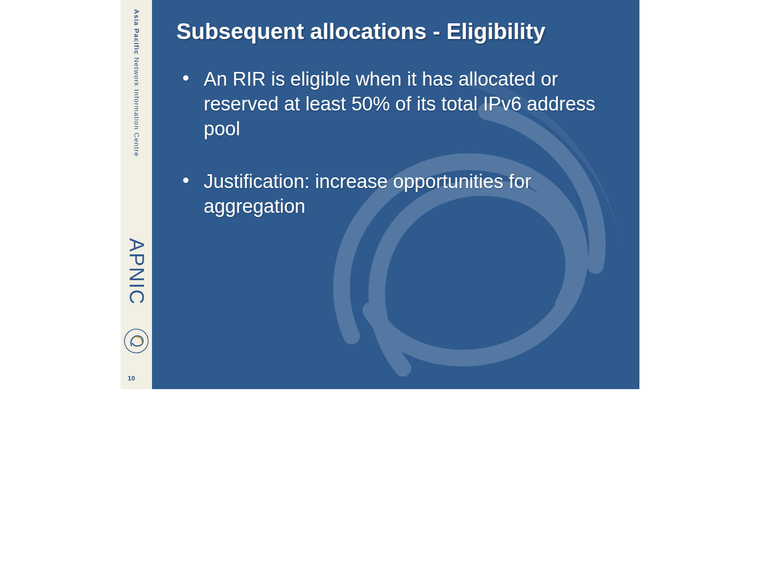Asia Pacific Network Information Centre
APNIC
10
Subsequent allocations - Eligibility
An RIR is eligible when it has allocated or reserved at least 50% of its total IPv6 address pool
Justification: increase opportunities for aggregation